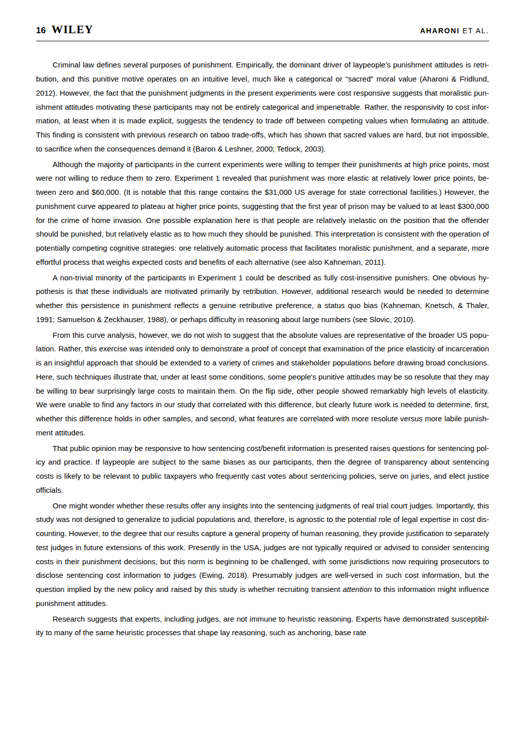16 WILEY AHARONI ET AL.
Criminal law defines several purposes of punishment. Empirically, the dominant driver of laypeople's punishment attitudes is retribution, and this punitive motive operates on an intuitive level, much like a categorical or “sacred” moral value (Aharoni & Fridlund, 2012). However, the fact that the punishment judgments in the present experiments were cost responsive suggests that moralistic punishment attitudes motivating these participants may not be entirely categorical and impenetrable. Rather, the responsivity to cost information, at least when it is made explicit, suggests the tendency to trade off between competing values when formulating an attitude. This finding is consistent with previous research on taboo trade-offs, which has shown that sacred values are hard, but not impossible, to sacrifice when the consequences demand it (Baron & Leshner, 2000; Tetlock, 2003).
Although the majority of participants in the current experiments were willing to temper their punishments at high price points, most were not willing to reduce them to zero. Experiment 1 revealed that punishment was more elastic at relatively lower price points, between zero and $60,000. (It is notable that this range contains the $31,000 US average for state correctional facilities.) However, the punishment curve appeared to plateau at higher price points, suggesting that the first year of prison may be valued to at least $300,000 for the crime of home invasion. One possible explanation here is that people are relatively inelastic on the position that the offender should be punished, but relatively elastic as to how much they should be punished. This interpretation is consistent with the operation of potentially competing cognitive strategies: one relatively automatic process that facilitates moralistic punishment, and a separate, more effortful process that weighs expected costs and benefits of each alternative (see also Kahneman, 2011).
A non-trivial minority of the participants in Experiment 1 could be described as fully cost-insensitive punishers. One obvious hypothesis is that these individuals are motivated primarily by retribution. However, additional research would be needed to determine whether this persistence in punishment reflects a genuine retributive preference, a status quo bias (Kahneman, Knetsch, & Thaler, 1991; Samuelson & Zeckhauser, 1988), or perhaps difficulty in reasoning about large numbers (see Slovic, 2010).
From this curve analysis, however, we do not wish to suggest that the absolute values are representative of the broader US population. Rather, this exercise was intended only to demonstrate a proof of concept that examination of the price elasticity of incarceration is an insightful approach that should be extended to a variety of crimes and stakeholder populations before drawing broad conclusions. Here, such techniques illustrate that, under at least some conditions, some people's punitive attitudes may be so resolute that they may be willing to bear surprisingly large costs to maintain them. On the flip side, other people showed remarkably high levels of elasticity. We were unable to find any factors in our study that correlated with this difference, but clearly future work is needed to determine, first, whether this difference holds in other samples, and second, what features are correlated with more resolute versus more labile punishment attitudes.
That public opinion may be responsive to how sentencing cost/benefit information is presented raises questions for sentencing policy and practice. If laypeople are subject to the same biases as our participants, then the degree of transparency about sentencing costs is likely to be relevant to public taxpayers who frequently cast votes about sentencing policies, serve on juries, and elect justice officials.
One might wonder whether these results offer any insights into the sentencing judgments of real trial court judges. Importantly, this study was not designed to generalize to judicial populations and, therefore, is agnostic to the potential role of legal expertise in cost discounting. However, to the degree that our results capture a general property of human reasoning, they provide justification to separately test judges in future extensions of this work. Presently in the USA, judges are not typically required or advised to consider sentencing costs in their punishment decisions, but this norm is beginning to be challenged, with some jurisdictions now requiring prosecutors to disclose sentencing cost information to judges (Ewing, 2018). Presumably judges are well-versed in such cost information, but the question implied by the new policy and raised by this study is whether recruiting transient attention to this information might influence punishment attitudes.
Research suggests that experts, including judges, are not immune to heuristic reasoning. Experts have demonstrated susceptibility to many of the same heuristic processes that shape lay reasoning, such as anchoring, base rate